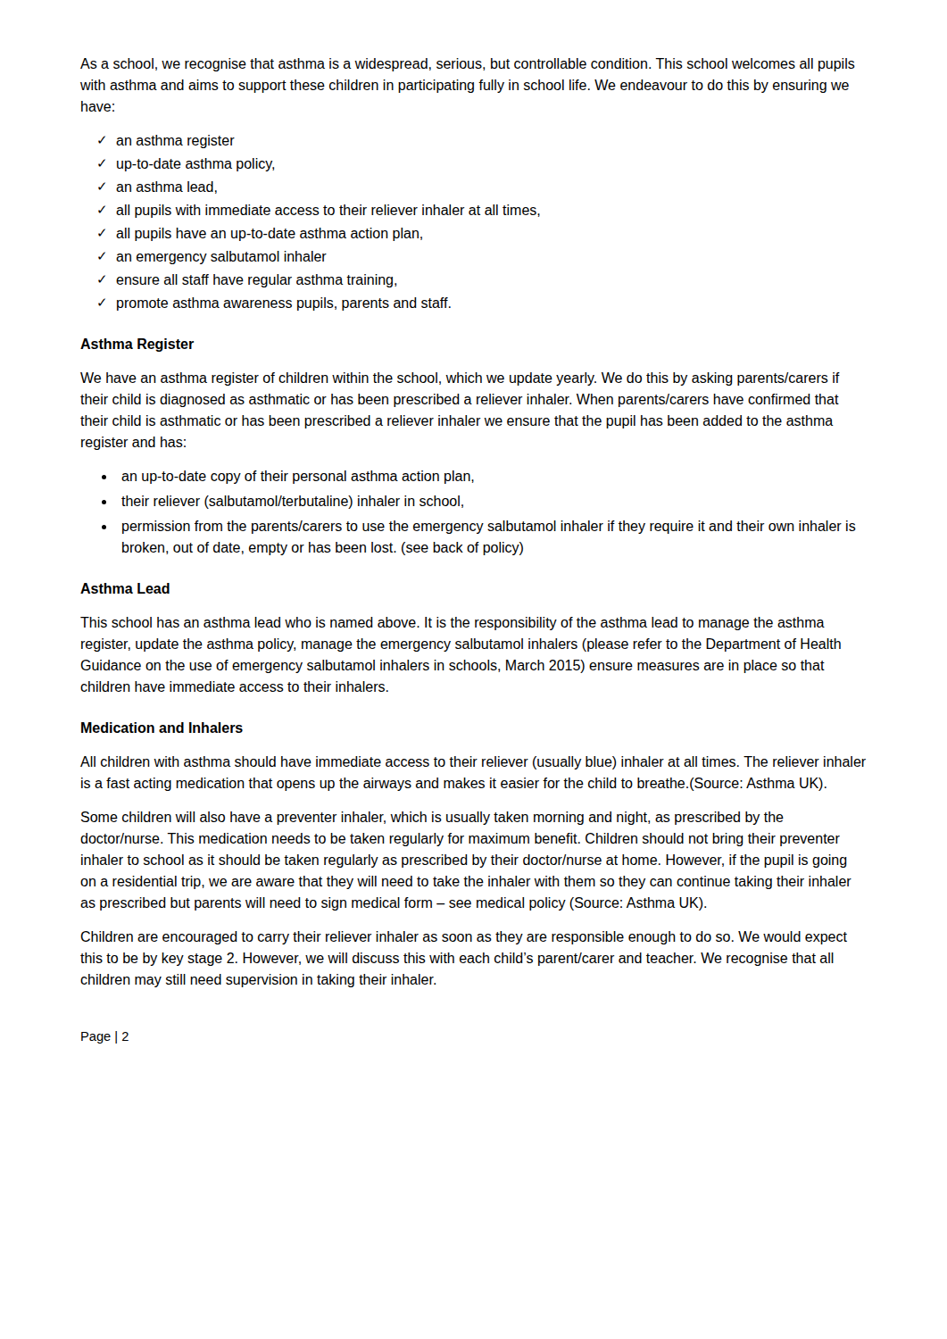As a school, we recognise that asthma is a widespread, serious, but controllable condition. This school welcomes all pupils with asthma and aims to support these children in participating fully in school life. We endeavour to do this by ensuring we have:
an asthma register
up-to-date asthma policy,
an asthma lead,
all pupils with immediate access to their reliever inhaler at all times,
all pupils have an up-to-date asthma action plan,
an emergency salbutamol inhaler
ensure all staff have regular asthma training,
promote asthma awareness pupils, parents and staff.
Asthma Register
We have an asthma register of children within the school, which we update yearly. We do this by asking parents/carers if their child is diagnosed as asthmatic or has been prescribed a reliever inhaler. When parents/carers have confirmed that their child is asthmatic or has been prescribed a reliever inhaler we ensure that the pupil has been added to the asthma register and has:
an up-to-date copy of their personal asthma action plan,
their reliever (salbutamol/terbutaline) inhaler in school,
permission from the parents/carers to use the emergency salbutamol inhaler if they require it and their own inhaler is broken, out of date, empty or has been lost. (see back of policy)
Asthma Lead
This school has an asthma lead who is named above. It is the responsibility of the asthma lead to manage the asthma register, update the asthma policy, manage the emergency salbutamol inhalers (please refer to the Department of Health Guidance on the use of emergency salbutamol inhalers in schools, March 2015) ensure measures are in place so that children have immediate access to their inhalers.
Medication and Inhalers
All children with asthma should have immediate access to their reliever (usually blue) inhaler at all times. The reliever inhaler is a fast acting medication that opens up the airways and makes it easier for the child to breathe.(Source: Asthma UK).
Some children will also have a preventer inhaler, which is usually taken morning and night, as prescribed by the doctor/nurse. This medication needs to be taken regularly for maximum benefit. Children should not bring their preventer inhaler to school as it should be taken regularly as prescribed by their doctor/nurse at home. However, if the pupil is going on a residential trip, we are aware that they will need to take the inhaler with them so they can continue taking their inhaler as prescribed but parents will need to sign medical form – see medical policy (Source: Asthma UK).
Children are encouraged to carry their reliever inhaler as soon as they are responsible enough to do so. We would expect this to be by key stage 2. However, we will discuss this with each child’s parent/carer and teacher. We recognise that all children may still need supervision in taking their inhaler.
Page | 2